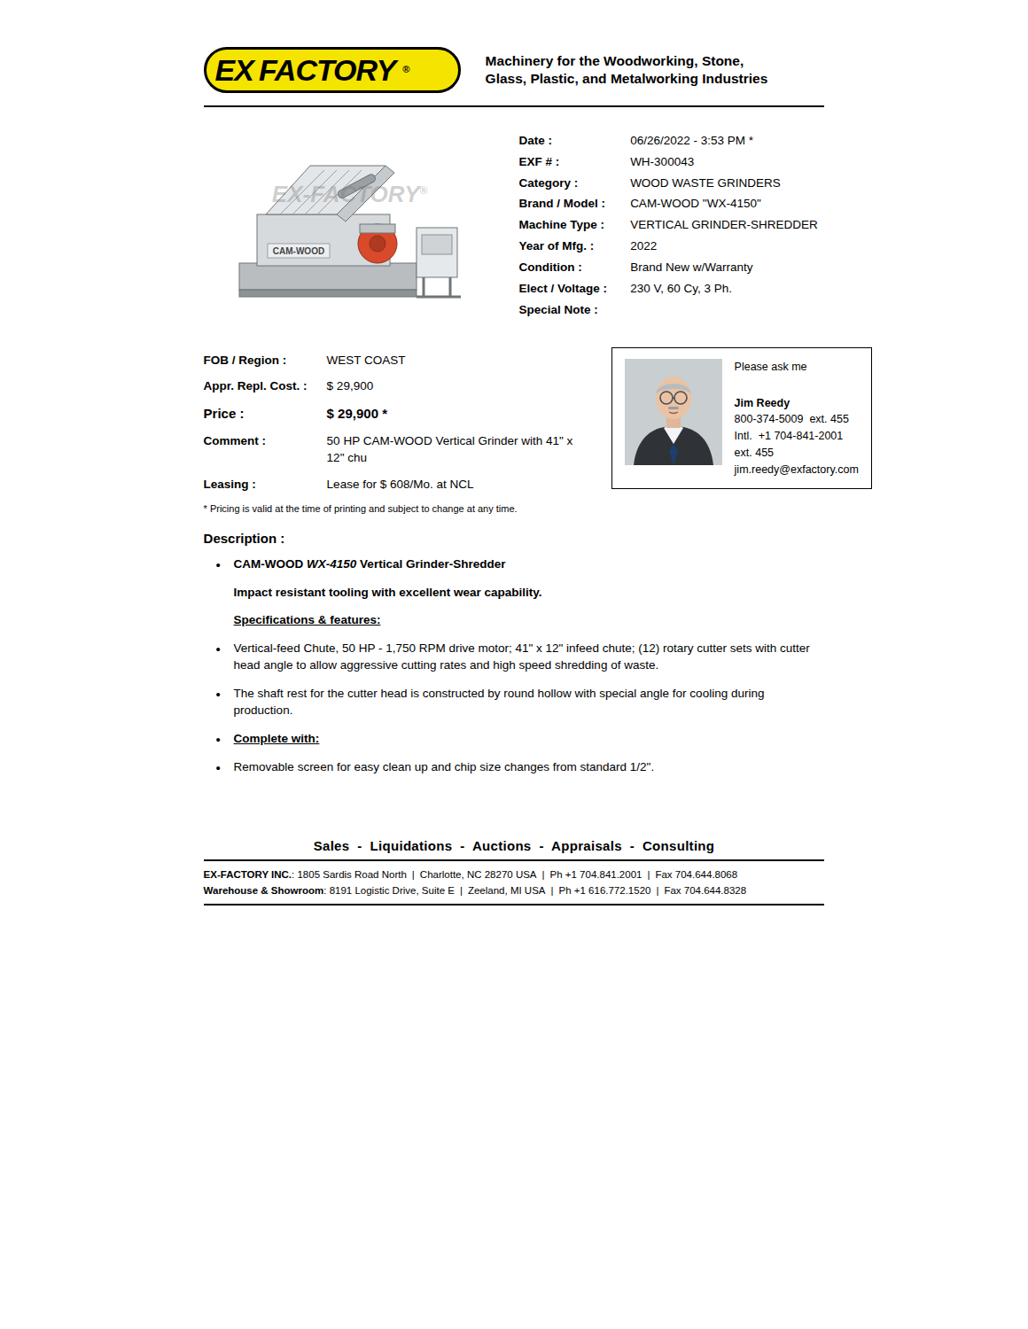EX FACTORY®
Machinery for the Woodworking, Stone,
Glass, Plastic, and Metalworking Industries
CAM-WOOD
EX-FACTORY®
| Date : | 06/26/2022 - 3:53 PM * |
| EXF # : | WH-300043 |
| Category : | WOOD WASTE GRINDERS |
| Brand / Model : | CAM-WOOD "WX-4150" |
| Machine Type : | VERTICAL GRINDER-SHREDDER |
| Year of Mfg. : | 2022 |
| Condition : | Brand New w/Warranty |
| Elect / Voltage : | 230 V, 60 Cy, 3 Ph. |
| Special Note : | |
| FOB / Region : | WEST COAST |
| Appr. Repl. Cost. : | $ 29,900 |
| Price : | $ 29,900 * |
| Comment : | 50 HP CAM-WOOD Vertical Grinder with 41" x 12" chu |
| Leasing : | Lease for $ 608/Mo. at NCL |
Please ask me
Jim Reedy
800-374-5009 ext. 455
Intl. +1 704-841-2001 ext. 455
jim.reedy@exfactory.com
* Pricing is valid at the time of printing and subject to change at any time.
Description :
CAM-WOOD WX-4150 Vertical Grinder-Shredder
Impact resistant tooling with excellent wear capability.
Specifications & features:
Vertical-feed Chute, 50 HP - 1,750 RPM drive motor; 41" x 12" infeed chute; (12) rotary cutter sets with cutter head angle to allow aggressive cutting rates and high speed shredding of waste.
The shaft rest for the cutter head is constructed by round hollow with special angle for cooling during production.
Complete with:
Removable screen for easy clean up and chip size changes from standard 1/2".
Sales - Liquidations - Auctions - Appraisals - Consulting
EX-FACTORY INC.: 1805 Sardis Road North|Charlotte, NC 28270 USA|Ph +1 704.841.2001|Fax 704.644.8068
Warehouse & Showroom: 8191 Logistic Drive, Suite E|Zeeland, MI USA|Ph +1 616.772.1520|Fax 704.644.8328